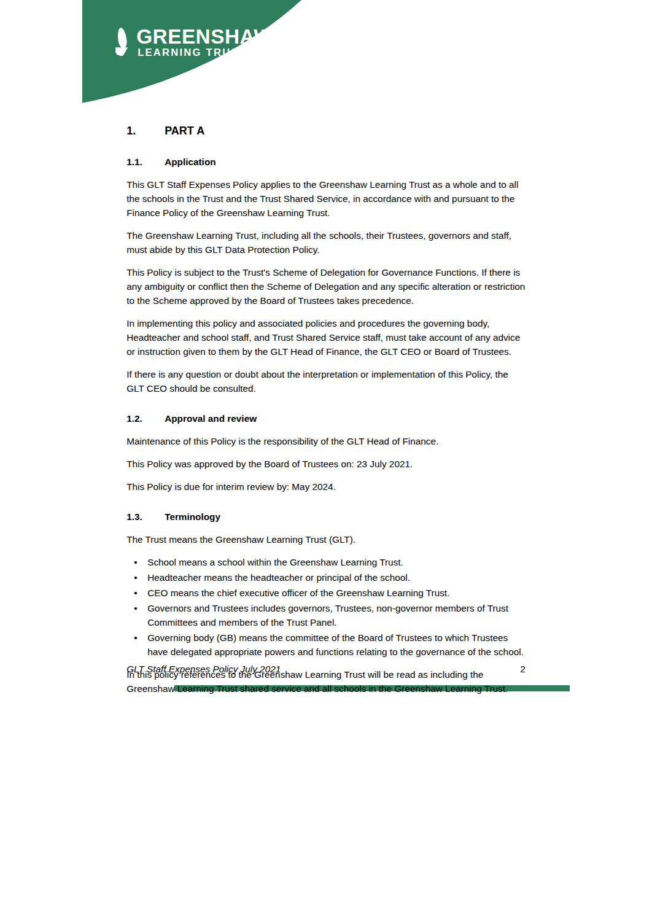GREENSHAW
LEARNING TRUST
1. PART A
1.1. Application
This GLT Staff Expenses Policy applies to the Greenshaw Learning Trust as a whole and to all the schools in the Trust and the Trust Shared Service, in accordance with and pursuant to the Finance Policy of the Greenshaw Learning Trust.
The Greenshaw Learning Trust, including all the schools, their Trustees, governors and staff, must abide by this GLT Data Protection Policy.
This Policy is subject to the Trust's Scheme of Delegation for Governance Functions. If there is any ambiguity or conflict then the Scheme of Delegation and any specific alteration or restriction to the Scheme approved by the Board of Trustees takes precedence.
In implementing this policy and associated policies and procedures the governing body, Headteacher and school staff, and Trust Shared Service staff, must take account of any advice or instruction given to them by the GLT Head of Finance, the GLT CEO or Board of Trustees.
If there is any question or doubt about the interpretation or implementation of this Policy, the GLT CEO should be consulted.
1.2. Approval and review
Maintenance of this Policy is the responsibility of the GLT Head of Finance.
This Policy was approved by the Board of Trustees on: 23 July 2021.
This Policy is due for interim review by: May 2024.
1.3. Terminology
The Trust means the Greenshaw Learning Trust (GLT).
School means a school within the Greenshaw Learning Trust.
Headteacher means the headteacher or principal of the school.
CEO means the chief executive officer of the Greenshaw Learning Trust.
Governors and Trustees includes governors, Trustees, non-governor members of Trust Committees and members of the Trust Panel.
Governing body (GB) means the committee of the Board of Trustees to which Trustees have delegated appropriate powers and functions relating to the governance of the school.
In this policy references to the Greenshaw Learning Trust will be read as including the Greenshaw Learning Trust shared service and all schools in the Greenshaw Learning Trust.
GLT Staff Expenses Policy July 2021 2